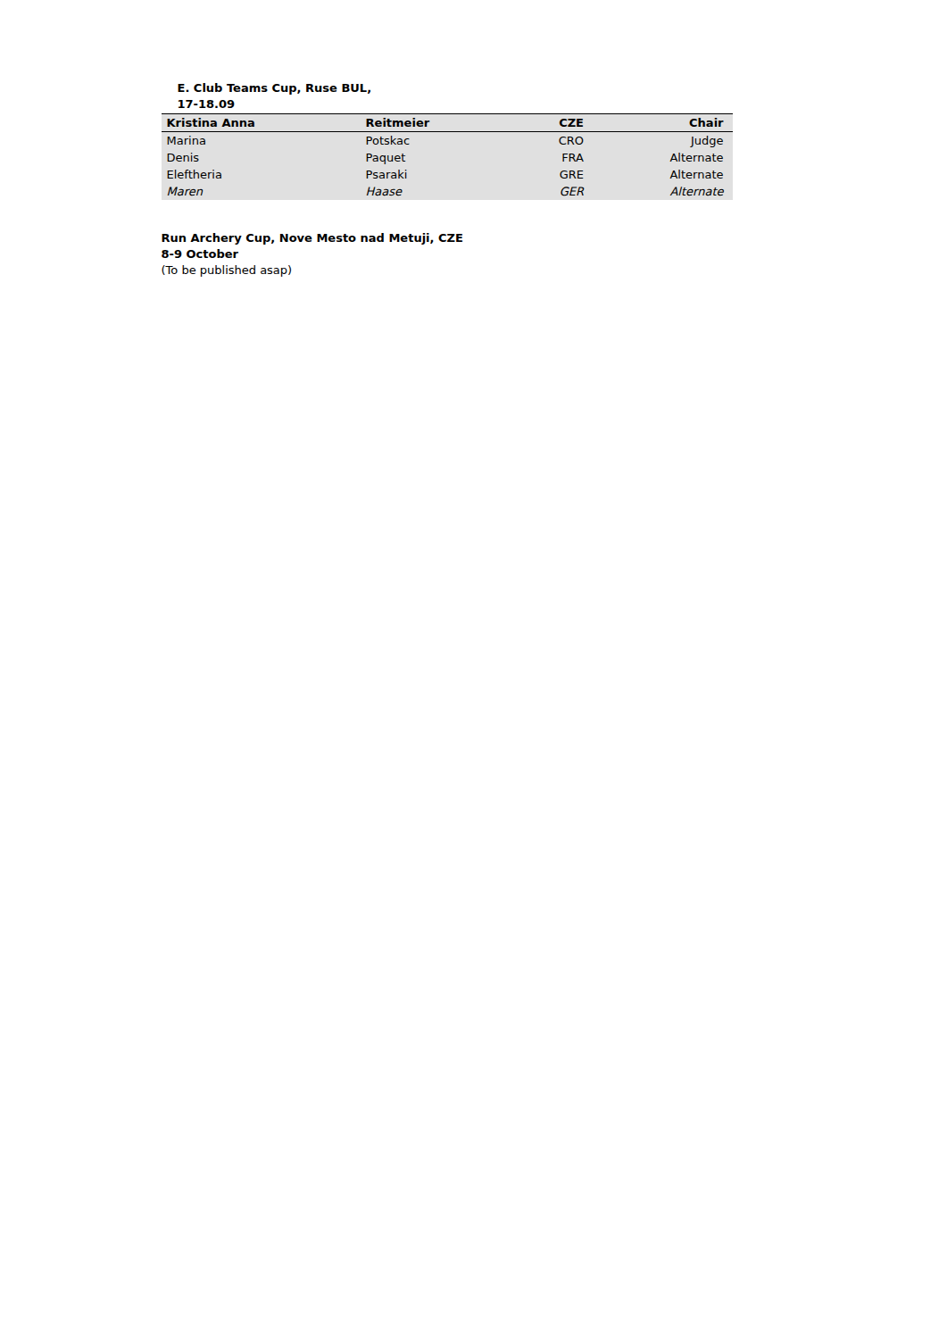E. Club Teams Cup, Ruse BUL,
17-18.09
| Kristina Anna | Reitmeier | CZE | Chair |
| Marina | Potskac | CRO | Judge |
| Denis | Paquet | FRA | Alternate |
| Eleftheria | Psaraki | GRE | Alternate |
| Maren | Haase | GER | Alternate |
Run Archery Cup, Nove Mesto nad Metuji, CZE
8-9 October
(To be published asap)